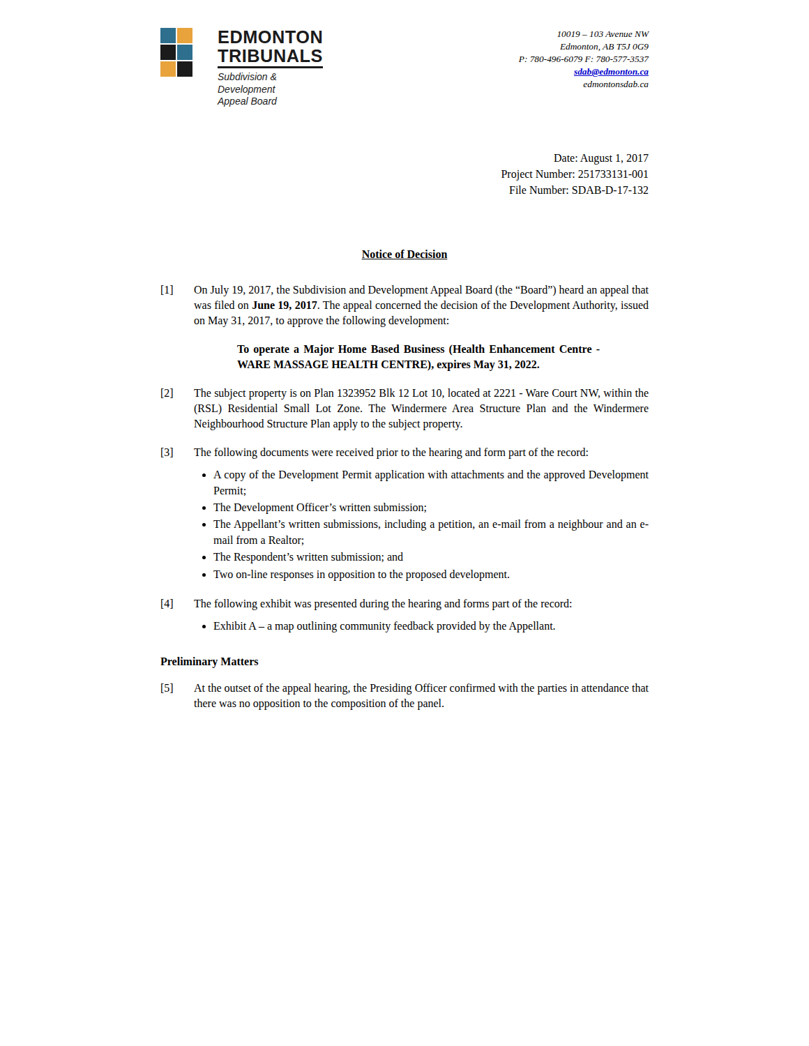EDMONTON
TRIBUNALS
Subdivision &
Development
Appeal Board
10019 – 103 Avenue NW
Edmonton, AB T5J 0G9
P: 780-496-6079 F: 780-577-3537
sdab@edmonton.ca
edmontonsdab.ca
Date: August 1, 2017
Project Number: 251733131-001
File Number: SDAB-D-17-132
Notice of Decision
[1]
On July 19, 2017, the Subdivision and Development Appeal Board (the “Board”) heard an appeal that was filed on June 19, 2017. The appeal concerned the decision of the Development Authority, issued on May 31, 2017, to approve the following development:
To operate a Major Home Based Business (Health Enhancement Centre - WARE MASSAGE HEALTH CENTRE), expires May 31, 2022.
[2]
The subject property is on Plan 1323952 Blk 12 Lot 10, located at 2221 - Ware Court NW, within the (RSL) Residential Small Lot Zone. The Windermere Area Structure Plan and the Windermere Neighbourhood Structure Plan apply to the subject property.
[3]
The following documents were received prior to the hearing and form part of the record:
A copy of the Development Permit application with attachments and the approved Development Permit;
The Development Officer’s written submission;
The Appellant’s written submissions, including a petition, an e-mail from a neighbour and an e-mail from a Realtor;
The Respondent’s written submission; and
Two on-line responses in opposition to the proposed development.
[4]
The following exhibit was presented during the hearing and forms part of the record:
Exhibit A – a map outlining community feedback provided by the Appellant.
Preliminary Matters
[5]
At the outset of the appeal hearing, the Presiding Officer confirmed with the parties in attendance that there was no opposition to the composition of the panel.